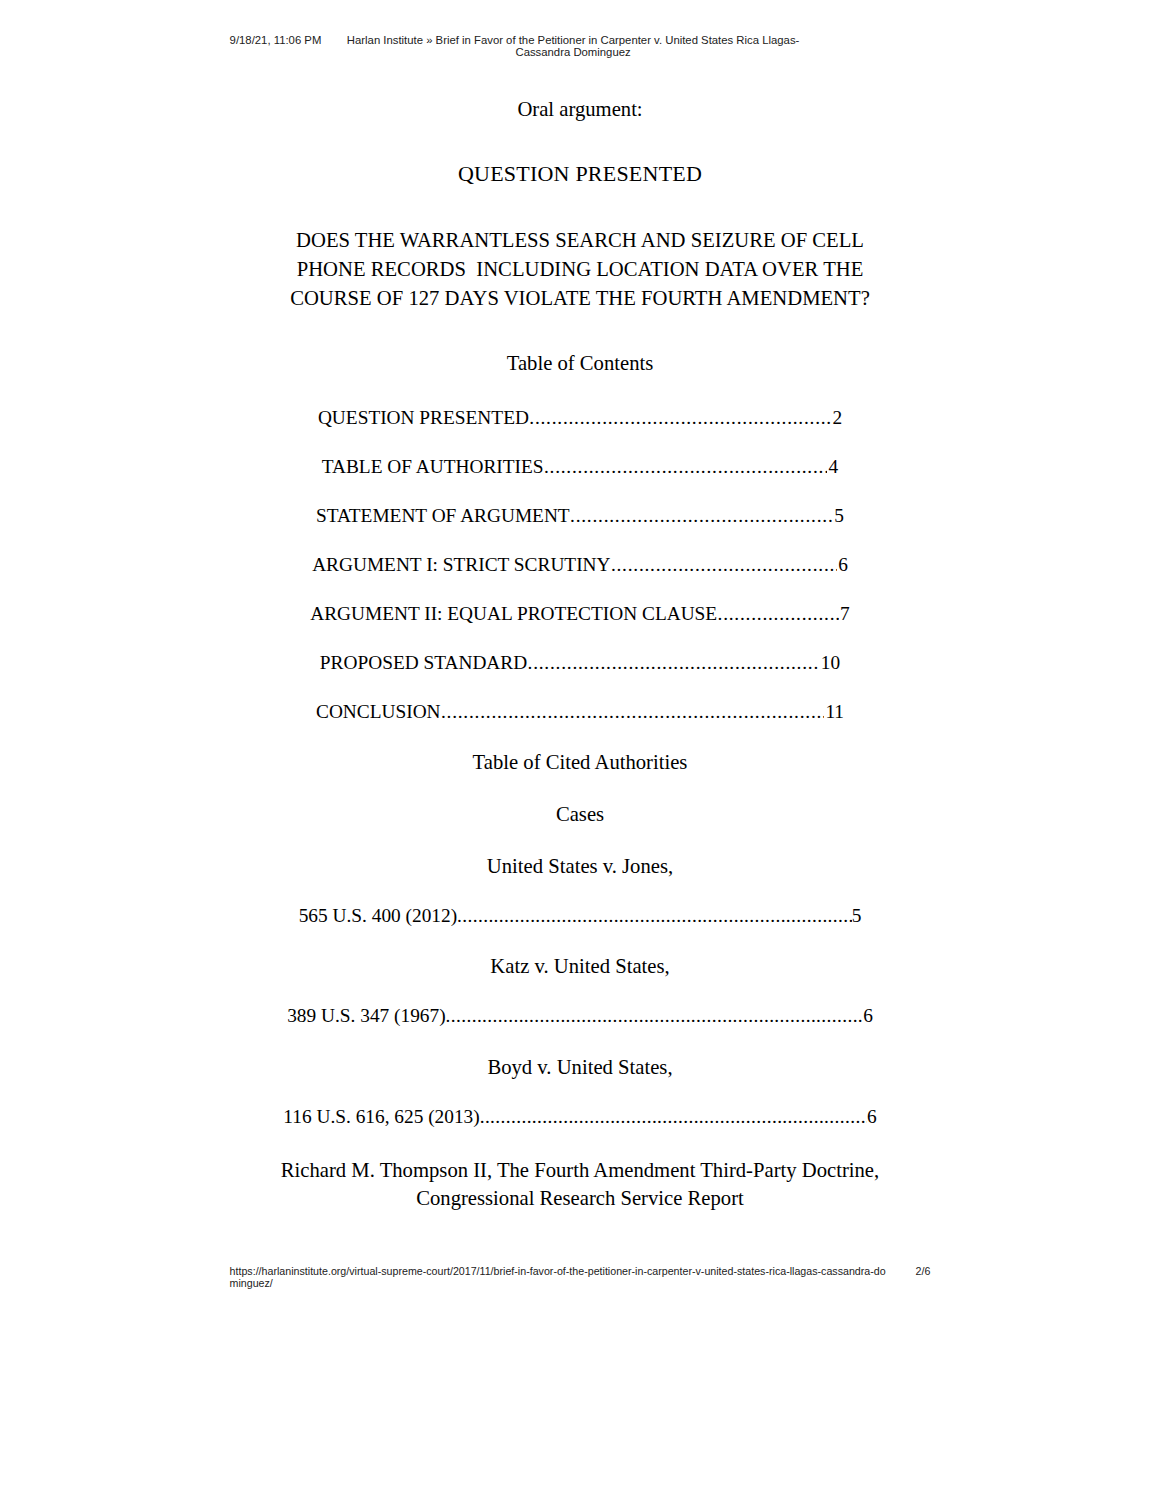9/18/21, 11:06 PM Harlan Institute » Brief in Favor of the Petitioner in Carpenter v. United States Rica Llagas-Cassandra Dominguez
Oral argument:
QUESTION PRESENTED
DOES THE WARRANTLESS SEARCH AND SEIZURE OF CELL PHONE RECORDS INCLUDING LOCATION DATA OVER THE COURSE OF 127 DAYS VIOLATE THE FOURTH AMENDMENT?
Table of Contents
QUESTION PRESENTED .............................................................. 2
TABLE OF AUTHORITIES ........................................................... 4
STATEMENT OF ARGUMENT .............................................................. 5
ARGUMENT I: STRICT SCRUTINY ......................................................... 6
ARGUMENT II: EQUAL PROTECTION CLAUSE ................................ 7
PROPOSED STANDARD ............................................................. 10
CONCLUSION ............................................................................. 11
Table of Cited Authorities
Cases
United States v. Jones,
565 U.S. 400 (2012) ....................................................................................................... 5
Katz v. United States,
389 U.S. 347 (1967) ............................................................................................................. 6
Boyd v. United States,
116 U.S. 616, 625 (2013) ............................................................................................. 6
Richard M. Thompson II, The Fourth Amendment Third-Party Doctrine, Congressional Research Service Report
https://harlaninstitute.org/virtual-supreme-court/2017/11/brief-in-favor-of-the-petitioner-in-carpenter-v-united-states-rica-llagas-cassandra-dominguez/ 2/6